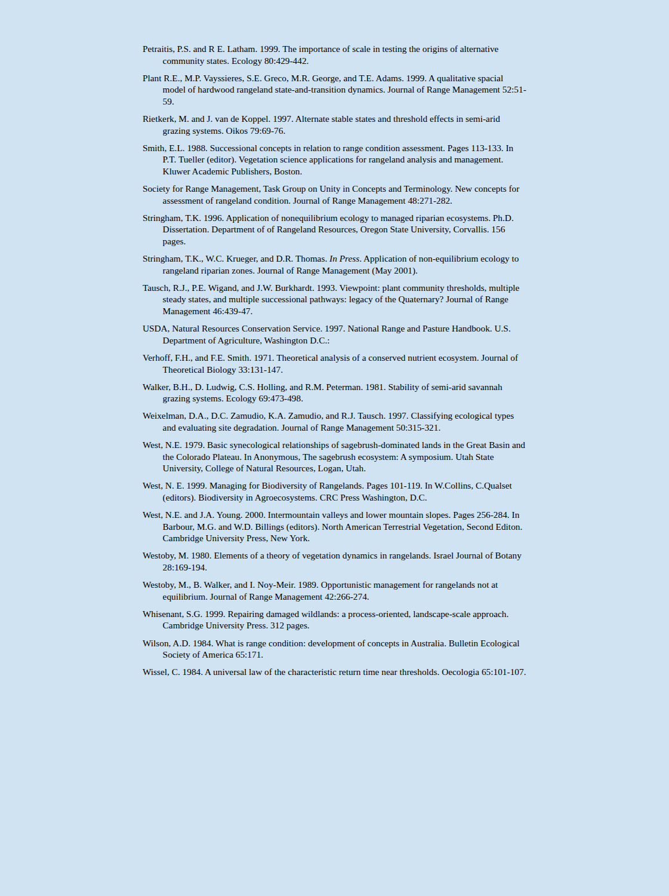Petraitis, P.S. and R E. Latham. 1999. The importance of scale in testing the origins of alternative community states. Ecology 80:429-442.
Plant R.E., M.P. Vayssieres, S.E. Greco, M.R. George, and T.E. Adams. 1999. A qualitative spacial model of hardwood rangeland state-and-transition dynamics. Journal of Range Management 52:51-59.
Rietkerk, M. and J. van de Koppel. 1997. Alternate stable states and threshold effects in semi-arid grazing systems. Oikos 79:69-76.
Smith, E.L. 1988. Successional concepts in relation to range condition assessment. Pages 113-133. In P.T. Tueller (editor). Vegetation science applications for rangeland analysis and management. Kluwer Academic Publishers, Boston.
Society for Range Management, Task Group on Unity in Concepts and Terminology. New concepts for assessment of rangeland condition. Journal of Range Management 48:271-282.
Stringham, T.K. 1996. Application of nonequilibrium ecology to managed riparian ecosystems. Ph.D. Dissertation. Department of of Rangeland Resources, Oregon State University, Corvallis. 156 pages.
Stringham, T.K., W.C. Krueger, and D.R. Thomas. In Press. Application of non-equilibrium ecology to rangeland riparian zones. Journal of Range Management (May 2001).
Tausch, R.J., P.E. Wigand, and J.W. Burkhardt. 1993. Viewpoint: plant community thresholds, multiple steady states, and multiple successional pathways: legacy of the Quaternary? Journal of Range Management 46:439-47.
USDA, Natural Resources Conservation Service. 1997. National Range and Pasture Handbook. U.S. Department of Agriculture, Washington D.C.:
Verhoff, F.H., and F.E. Smith. 1971. Theoretical analysis of a conserved nutrient ecosystem. Journal of Theoretical Biology 33:131-147.
Walker, B.H., D. Ludwig, C.S. Holling, and R.M. Peterman. 1981. Stability of semi-arid savannah grazing systems. Ecology 69:473-498.
Weixelman, D.A., D.C. Zamudio, K.A. Zamudio, and R.J. Tausch. 1997. Classifying ecological types and evaluating site degradation. Journal of Range Management 50:315-321.
West, N.E. 1979. Basic synecological relationships of sagebrush-dominated lands in the Great Basin and the Colorado Plateau. In Anonymous, The sagebrush ecosystem: A symposium. Utah State University, College of Natural Resources, Logan, Utah.
West, N. E. 1999. Managing for Biodiversity of Rangelands. Pages 101-119. In W.Collins, C.Qualset (editors). Biodiversity in Agroecosystems. CRC Press Washington, D.C.
West, N.E. and J.A. Young. 2000. Intermountain valleys and lower mountain slopes. Pages 256-284. In Barbour, M.G. and W.D. Billings (editors). North American Terrestrial Vegetation, Second Editon. Cambridge University Press, New York.
Westoby, M. 1980. Elements of a theory of vegetation dynamics in rangelands. Israel Journal of Botany 28:169-194.
Westoby, M., B. Walker, and I. Noy-Meir. 1989. Opportunistic management for rangelands not at equilibrium. Journal of Range Management 42:266-274.
Whisenant, S.G. 1999. Repairing damaged wildlands: a process-oriented, landscape-scale approach. Cambridge University Press. 312 pages.
Wilson, A.D. 1984. What is range condition: development of concepts in Australia. Bulletin Ecological Society of America 65:171.
Wissel, C. 1984. A universal law of the characteristic return time near thresholds. Oecologia 65:101-107.